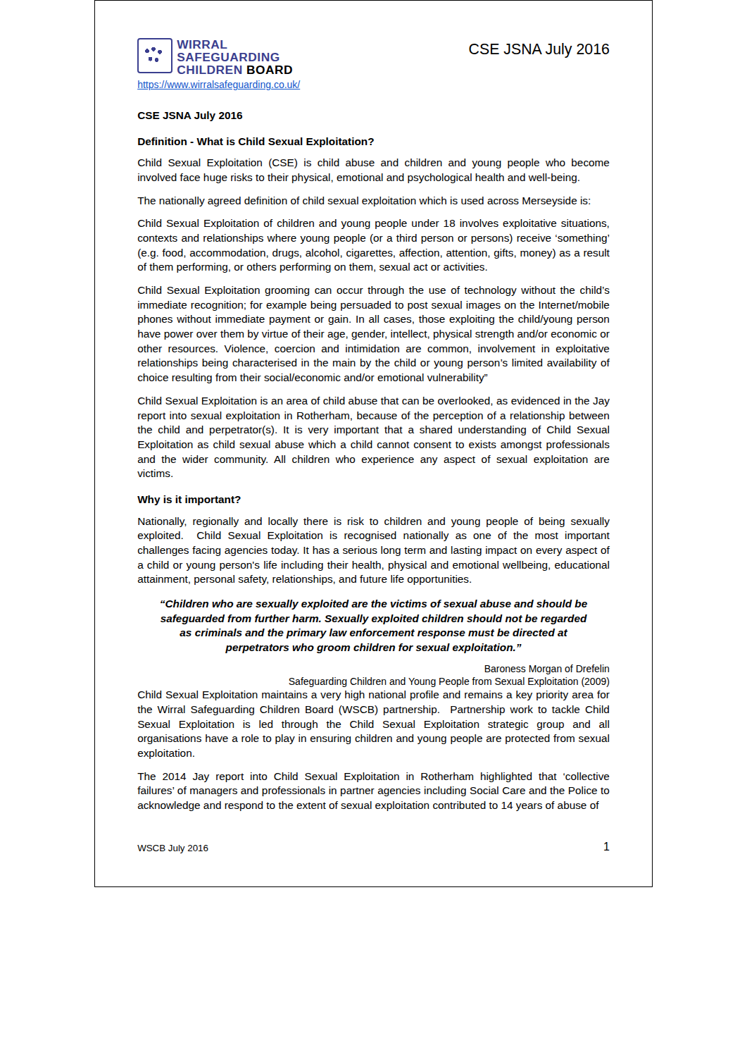WIRRAL
SAFEGUARDING
CHILDREN BOARD
https://www.wirralsafeguarding.co.uk/
CSE JSNA July 2016
CSE JSNA July 2016
Definition - What is Child Sexual Exploitation?
Child Sexual Exploitation (CSE) is child abuse and children and young people who become involved face huge risks to their physical, emotional and psychological health and well-being.
The nationally agreed definition of child sexual exploitation which is used across Merseyside is:
Child Sexual Exploitation of children and young people under 18 involves exploitative situations, contexts and relationships where young people (or a third person or persons) receive ‘something’ (e.g. food, accommodation, drugs, alcohol, cigarettes, affection, attention, gifts, money) as a result of them performing, or others performing on them, sexual act or activities.
Child Sexual Exploitation grooming can occur through the use of technology without the child’s immediate recognition; for example being persuaded to post sexual images on the Internet/mobile phones without immediate payment or gain. In all cases, those exploiting the child/young person have power over them by virtue of their age, gender, intellect, physical strength and/or economic or other resources. Violence, coercion and intimidation are common, involvement in exploitative relationships being characterised in the main by the child or young person’s limited availability of choice resulting from their social/economic and/or emotional vulnerability”
Child Sexual Exploitation is an area of child abuse that can be overlooked, as evidenced in the Jay report into sexual exploitation in Rotherham, because of the perception of a relationship between the child and perpetrator(s). It is very important that a shared understanding of Child Sexual Exploitation as child sexual abuse which a child cannot consent to exists amongst professionals and the wider community. All children who experience any aspect of sexual exploitation are victims.
Why is it important?
Nationally, regionally and locally there is risk to children and young people of being sexually exploited. Child Sexual Exploitation is recognised nationally as one of the most important challenges facing agencies today. It has a serious long term and lasting impact on every aspect of a child or young person's life including their health, physical and emotional wellbeing, educational attainment, personal safety, relationships, and future life opportunities.
“Children who are sexually exploited are the victims of sexual abuse and should be safeguarded from further harm. Sexually exploited children should not be regarded as criminals and the primary law enforcement response must be directed at perpetrators who groom children for sexual exploitation.”
Baroness Morgan of Drefelin Safeguarding Children and Young People from Sexual Exploitation (2009)
Child Sexual Exploitation maintains a very high national profile and remains a key priority area for the Wirral Safeguarding Children Board (WSCB) partnership. Partnership work to tackle Child Sexual Exploitation is led through the Child Sexual Exploitation strategic group and all organisations have a role to play in ensuring children and young people are protected from sexual exploitation.
The 2014 Jay report into Child Sexual Exploitation in Rotherham highlighted that ‘collective failures’ of managers and professionals in partner agencies including Social Care and the Police to acknowledge and respond to the extent of sexual exploitation contributed to 14 years of abuse of
WSCB July 2016
1